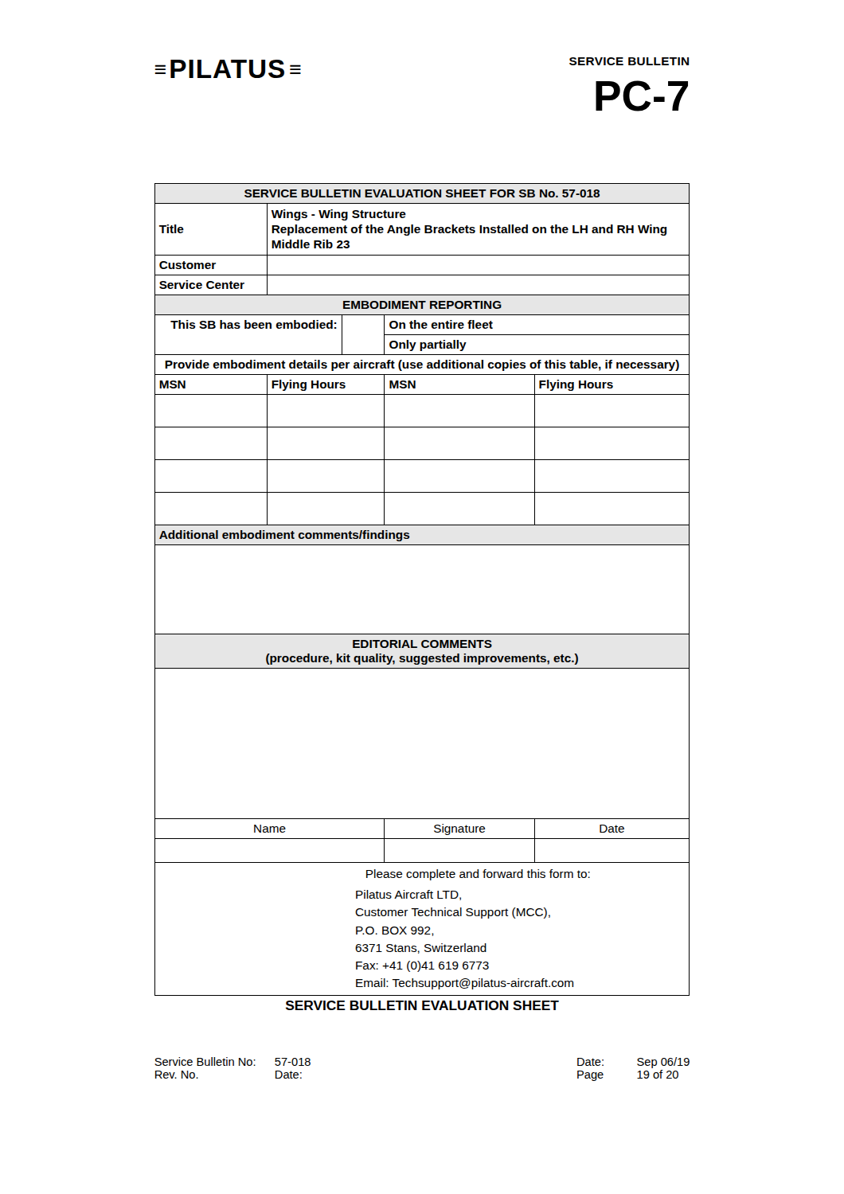≡PILATUS≡
SERVICE BULLETIN
PC-7
| SERVICE BULLETIN EVALUATION SHEET FOR SB No. 57-018 |
| Title | Wings - Wing Structure Replacement of the Angle Brackets Installed on the LH and RH Wing Middle Rib 23 |
| Customer | |
| Service Center | |
| EMBODIMENT REPORTING |
| This SB has been embodied: | | On the entire fleet |
| Only partially |
| Provide embodiment details per aircraft (use additional copies of this table, if necessary) |
| MSN | Flying Hours | MSN | Flying Hours |
| Additional embodiment comments/findings |
| EDITORIAL COMMENTS (procedure, kit quality, suggested improvements, etc.) |
| Name | Signature | Date |
| | Please complete and forward this form to: Pilatus Aircraft LTD, Customer Technical Support (MCC), P.O. BOX 992, 6371 Stans, Switzerland Fax: +41 (0)41 619 6773 Email: Techsupport@pilatus-aircraft.com |
SERVICE BULLETIN EVALUATION SHEET
Service Bulletin No: 57-018
Rev. No. Date:
Date: Sep 06/19
Page 19 of 20